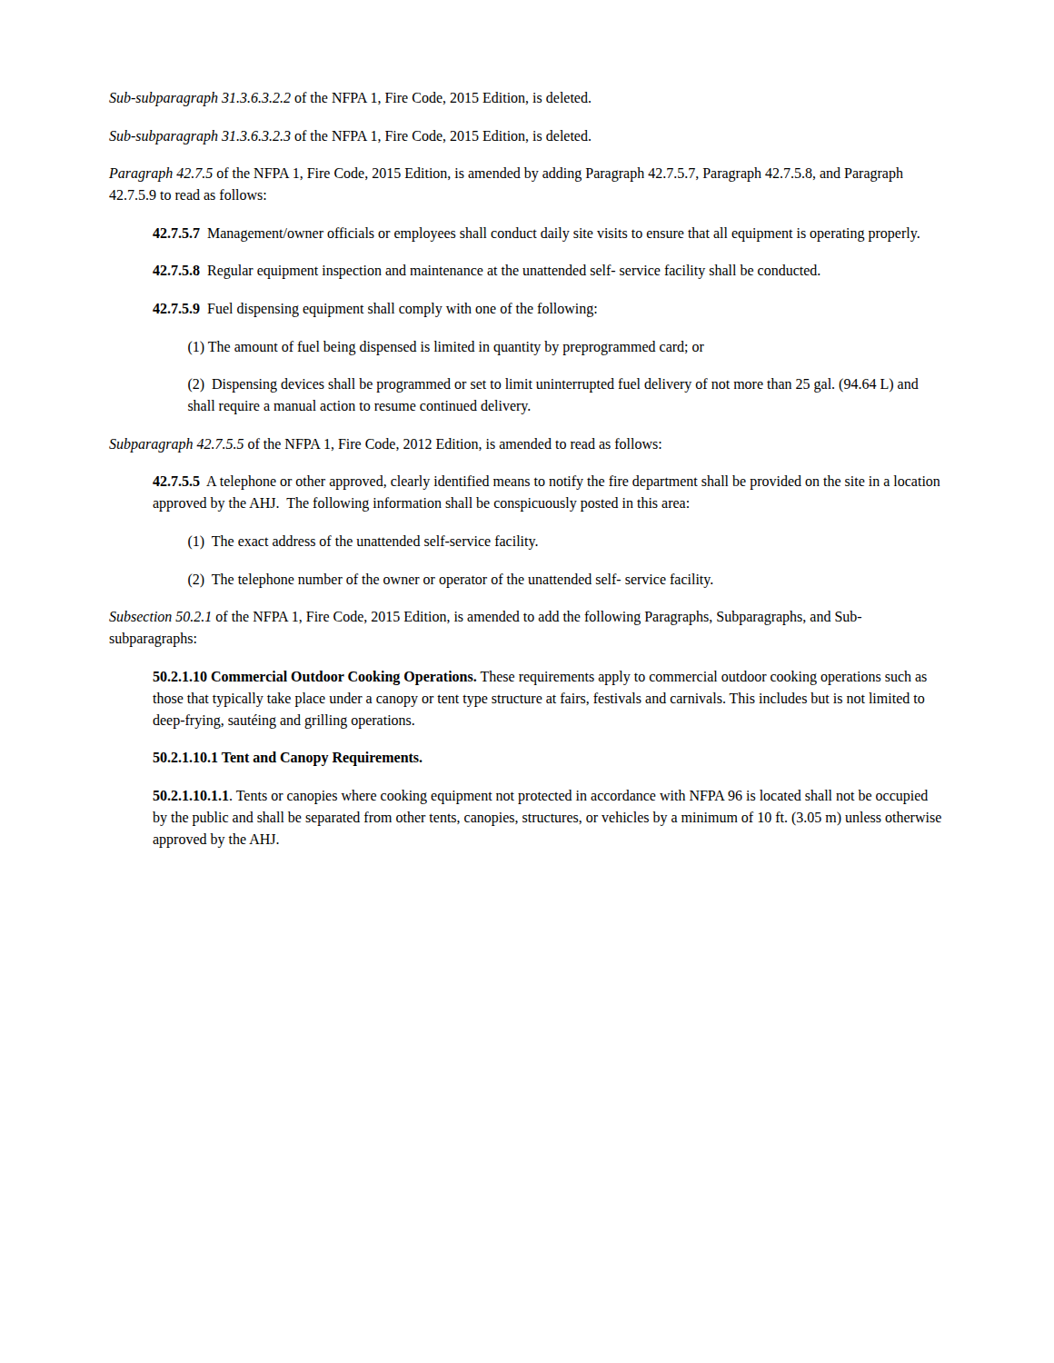Sub-subparagraph 31.3.6.3.2.2 of the NFPA 1, Fire Code, 2015 Edition, is deleted.
Sub-subparagraph 31.3.6.3.2.3 of the NFPA 1, Fire Code, 2015 Edition, is deleted.
Paragraph 42.7.5 of the NFPA 1, Fire Code, 2015 Edition, is amended by adding Paragraph 42.7.5.7, Paragraph 42.7.5.8, and Paragraph 42.7.5.9 to read as follows:
42.7.5.7 Management/owner officials or employees shall conduct daily site visits to ensure that all equipment is operating properly.
42.7.5.8 Regular equipment inspection and maintenance at the unattended self- service facility shall be conducted.
42.7.5.9 Fuel dispensing equipment shall comply with one of the following:
(1) The amount of fuel being dispensed is limited in quantity by preprogrammed card; or
(2) Dispensing devices shall be programmed or set to limit uninterrupted fuel delivery of not more than 25 gal. (94.64 L) and shall require a manual action to resume continued delivery.
Subparagraph 42.7.5.5 of the NFPA 1, Fire Code, 2012 Edition, is amended to read as follows:
42.7.5.5 A telephone or other approved, clearly identified means to notify the fire department shall be provided on the site in a location approved by the AHJ. The following information shall be conspicuously posted in this area:
(1) The exact address of the unattended self-service facility.
(2) The telephone number of the owner or operator of the unattended self- service facility.
Subsection 50.2.1 of the NFPA 1, Fire Code, 2015 Edition, is amended to add the following Paragraphs, Subparagraphs, and Sub-subparagraphs:
50.2.1.10 Commercial Outdoor Cooking Operations. These requirements apply to commercial outdoor cooking operations such as those that typically take place under a canopy or tent type structure at fairs, festivals and carnivals. This includes but is not limited to deep-frying, sautéing and grilling operations.
50.2.1.10.1 Tent and Canopy Requirements.
50.2.1.10.1.1. Tents or canopies where cooking equipment not protected in accordance with NFPA 96 is located shall not be occupied by the public and shall be separated from other tents, canopies, structures, or vehicles by a minimum of 10 ft. (3.05 m) unless otherwise approved by the AHJ.